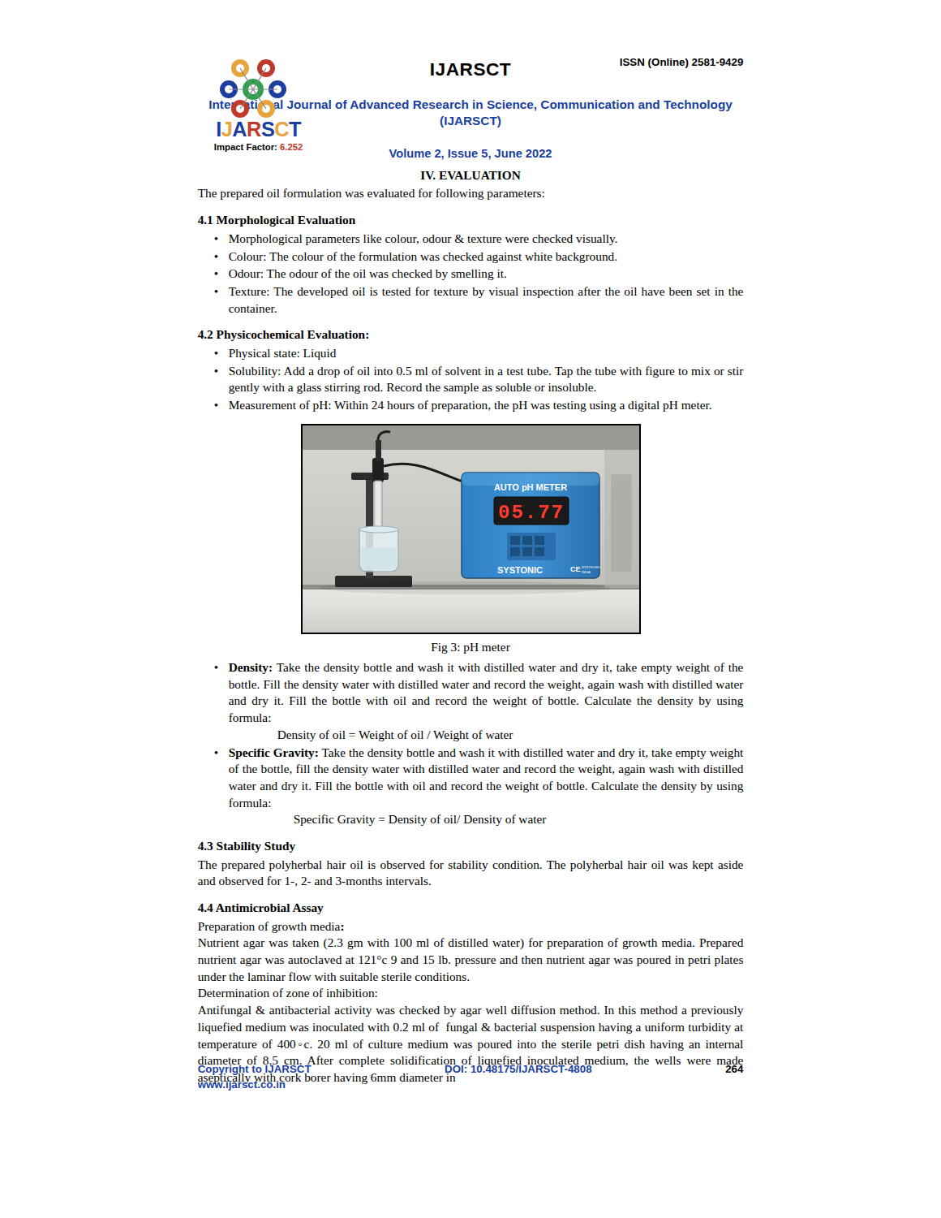IJARSCT
Impact Factor: 6.252
ISSN (Online) 2581-9429
IJARSCT
International Journal of Advanced Research in Science, Communication and Technology (IJARSCT)
Volume 2, Issue 5, June 2022
IV. EVALUATION
The prepared oil formulation was evaluated for following parameters:
4.1 Morphological Evaluation
Morphological parameters like colour, odour & texture were checked visually.
Colour: The colour of the formulation was checked against white background.
Odour: The odour of the oil was checked by smelling it.
Texture: The developed oil is tested for texture by visual inspection after the oil have been set in the container.
4.2 Physicochemical Evaluation:
Physical state: Liquid
Solubility: Add a drop of oil into 0.5 ml of solvent in a test tube. Tap the tube with figure to mix or stir gently with a glass stirring rod. Record the sample as soluble or insoluble.
Measurement of pH: Within 24 hours of preparation, the pH was testing using a digital pH meter.
AUTO pH METER 05.77 SYSTONIC CE SYSTRONIC INDIA
Fig 3: pH meter
Density: Take the density bottle and wash it with distilled water and dry it, take empty weight of the bottle. Fill the density water with distilled water and record the weight, again wash with distilled water and dry it. Fill the bottle with oil and record the weight of bottle. Calculate the density by using formula:
Density of oil = Weight of oil / Weight of water
Specific Gravity: Take the density bottle and wash it with distilled water and dry it, take empty weight of the bottle, fill the density water with distilled water and record the weight, again wash with distilled water and dry it. Fill the bottle with oil and record the weight of bottle. Calculate the density by using formula:
Specific Gravity = Density of oil/ Density of water
4.3 Stability Study
The prepared polyherbal hair oil is observed for stability condition. The polyherbal hair oil was kept aside and observed for 1-, 2- and 3-months intervals.
4.4 Antimicrobial Assay
Preparation of growth media:
Nutrient agar was taken (2.3 gm with 100 ml of distilled water) for preparation of growth media. Prepared nutrient agar was autoclaved at 121°c 9 and 15 lb. pressure and then nutrient agar was poured in petri plates under the laminar flow with suitable sterile conditions.
Determination of zone of inhibition:
Antifungal & antibacterial activity was checked by agar well diffusion method. In this method a previously liquefied medium was inoculated with 0.2 ml of fungal & bacterial suspension having a uniform turbidity at temperature of 400◦c. 20 ml of culture medium was poured into the sterile petri dish having an internal diameter of 8.5 cm. After complete solidification of liquefied inoculated medium, the wells were made aseptically with cork borer having 6mm diameter in
Copyright to IJARSCT
DOI: 10.48175/IJARSCT-4808
264
www.ijarsct.co.in